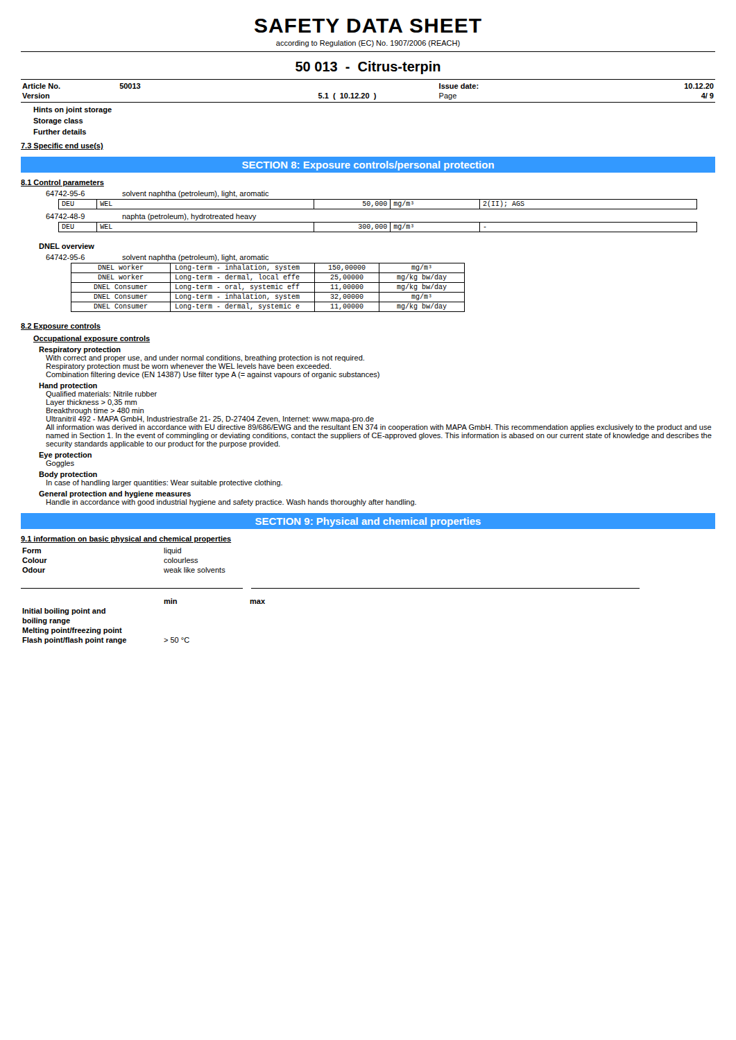SAFETY DATA SHEET
according to Regulation (EC) No. 1907/2006 (REACH)
50 013 - Citrus-terpin
| Article No. | 50013 | | Issue date: | 10.12.20 |
| Version | | 5.1 ( 10.12.20 ) | Page | 4/ 9 |
Hints on joint storage
Storage class
Further details
7.3 Specific end use(s)
SECTION 8: Exposure controls/personal protection
8.1 Control parameters
64742-95-6solvent naphtha (petroleum), light, aromatic
| DEU | WEL | 50,000 | mg/m³ | 2(II); AGS |
64742-48-9naphta (petroleum), hydrotreated heavy
| DEU | WEL | 300,000 | mg/m³ | - |
DNEL overview
64742-95-6solvent naphtha (petroleum), light, aromatic
| DNEL worker | Long-term - inhalation, system | 150,00000 | mg/m³ |
| DNEL worker | Long-term - dermal, local effe | 25,00000 | mg/kg bw/day |
| DNEL Consumer | Long-term - oral, systemic eff | 11,00000 | mg/kg bw/day |
| DNEL Consumer | Long-term - inhalation, system | 32,00000 | mg/m³ |
| DNEL Consumer | Long-term - dermal, systemic e | 11,00000 | mg/kg bw/day |
8.2 Exposure controls
Occupational exposure controls
Respiratory protection
With correct and proper use, and under normal conditions, breathing protection is not required.
Respiratory protection must be worn whenever the WEL levels have been exceeded.
Combination filtering device (EN 14387) Use filter type A (= against vapours of organic substances)
Hand protection
Qualified materials: Nitrile rubber
Layer thickness > 0,35 mm
Breakthrough time > 480 min
Ultranitril 492 - MAPA GmbH, Industriestraße 21- 25, D-27404 Zeven, Internet: www.mapa-pro.de
All information was derived in accordance with EU directive 89/686/EWG and the resultant EN 374 in cooperation with MAPA GmbH. This recommendation applies exclusively to the product and use named in Section 1. In the event of commingling or deviating conditions, contact the suppliers of CE-approved gloves. This information is abased on our current state of knowledge and describes the security standards applicable to our product for the purpose provided.
Eye protection
Goggles
Body protection
In case of handling larger quantities: Wear suitable protective clothing.
General protection and hygiene measures
Handle in accordance with good industrial hygiene and safety practice. Wash hands thoroughly after handling.
SECTION 9: Physical and chemical properties
9.1 information on basic physical and chemical properties
| Form | liquid |
| Colour | colourless |
| Odour | weak like solvents |
| | min | max | |
| Initial boiling point and | | | |
| boiling range | | | |
| Melting point/freezing point | | | |
| Flash point/flash point range | > 50 °C | | |